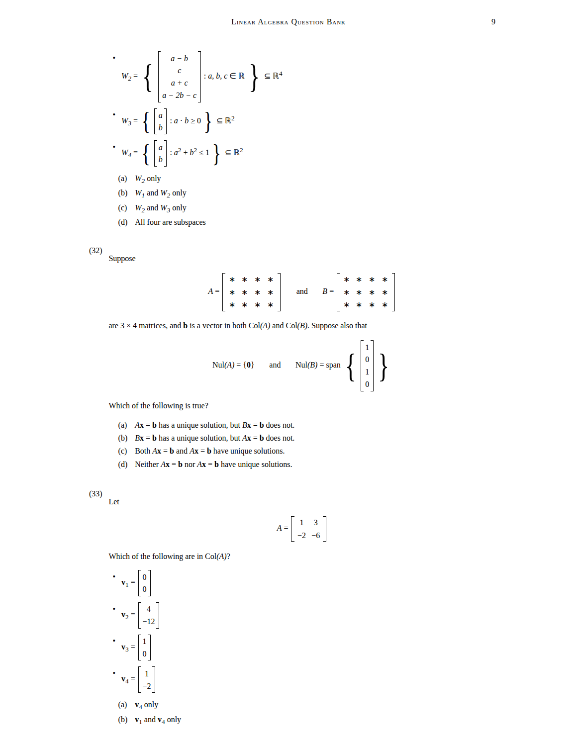Linear Algebra Question Bank 9
W2 = { a − b c a + c a − 2b − c : a, b, c ∈ ℝ } ⊆ ℝ4
W3 = { a b : a · b ≥ 0 } ⊆ ℝ2
W4 = { a b : a2 + b2 ≤ 1 } ⊆ ℝ2
W2 only
W1 and W2 only
W2 and W3 only
All four are subspaces
(32)
Suppose
A = ∗∗∗ ∗∗∗ ∗∗∗ ∗∗∗ and B = ∗∗∗ ∗∗∗ ∗∗∗ ∗∗∗
are 3 × 4 matrices, and b is a vector in both Col(A) and Col(B). Suppose also that
Nul(A) = {0} and Nul(B) = span { 1010 }
Which of the following is true?
Ax = b has a unique solution, but Bx = b does not.
Bx = b has a unique solution, but Ax = b does not.
Both Ax = b and Ax = b have unique solutions.
Neither Ax = b nor Ax = b have unique solutions.
(33)
Let
A = 1−2 3−6
Which of the following are in Col(A)?
v1 = 00
v2 = 4−12
v3 = 10
v4 = 1−2
v4 only
v1 and v4 only